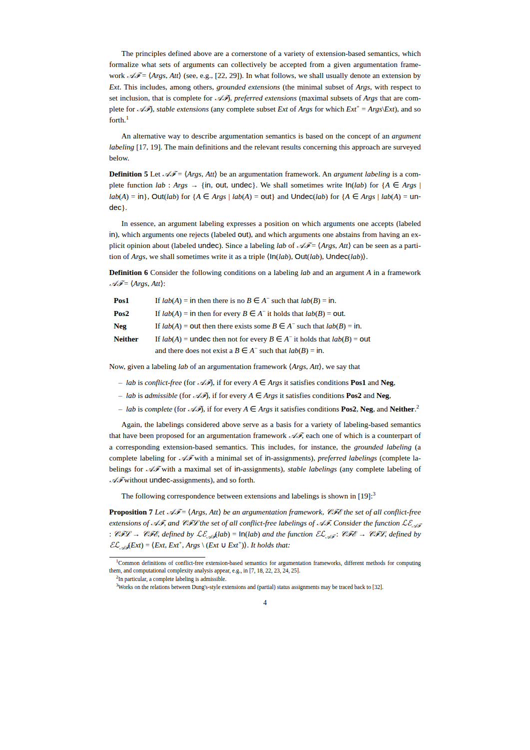The principles defined above are a cornerstone of a variety of extension-based semantics, which formalize what sets of arguments can collectively be accepted from a given argumentation framework 𝒜ℱ = ⟨Args, Att⟩ (see, e.g., [22, 29]). In what follows, we shall usually denote an extension by Ext. This includes, among others, grounded extensions (the minimal subset of Args, with respect to set inclusion, that is complete for 𝒜ℱ), preferred extensions (maximal subsets of Args that are complete for 𝒜ℱ), stable extensions (any complete subset Ext of Args for which Ext+ = Args\Ext), and so forth.1
An alternative way to describe argumentation semantics is based on the concept of an argument labeling [17, 19]. The main definitions and the relevant results concerning this approach are surveyed below.
Definition 5 Let 𝒜ℱ = ⟨Args, Att⟩ be an argumentation framework. An argument labeling is a complete function lab : Args → {in, out, undec}. We shall sometimes write In(lab) for {A ∈ Args | lab(A) = in}, Out(lab) for {A ∈ Args | lab(A) = out} and Undec(lab) for {A ∈ Args | lab(A) = undec}.
In essence, an argument labeling expresses a position on which arguments one accepts (labeled in), which arguments one rejects (labeled out), and which arguments one abstains from having an explicit opinion about (labeled undec). Since a labeling lab of 𝒜ℱ = ⟨Args, Att⟩ can be seen as a partition of Args, we shall sometimes write it as a triple ⟨In(lab), Out(lab), Undec(lab)⟩.
Definition 6 Consider the following conditions on a labeling lab and an argument A in a framework 𝒜ℱ = ⟨Args, Att⟩:
| Pos1 | If lab ( A ) = in then there is no B ∈ A − such that lab ( B ) = in . |
| Pos2 | If lab ( A ) = in then for every B ∈ A − it holds that lab ( B ) = out . |
| Neg | If lab ( A ) = out then there exists some B ∈ A − such that lab ( B ) = in . |
| Neither | If lab ( A ) = undec then not for every B ∈ A − it holds that lab ( B ) = out and there does not exist a B ∈ A − such that lab ( B ) = in . |
Now, given a labeling lab of an argumentation framework ⟨Args, Att⟩, we say that
lab is conflict-free (for 𝒜ℱ), if for every A ∈ Args it satisfies conditions Pos1 and Neg,
lab is admissible (for 𝒜ℱ), if for every A ∈ Args it satisfies conditions Pos2 and Neg,
lab is complete (for 𝒜ℱ), if for every A ∈ Args it satisfies conditions Pos2, Neg, and Neither.2
Again, the labelings considered above serve as a basis for a variety of labeling-based semantics that have been proposed for an argumentation framework 𝒜ℱ, each one of which is a counterpart of a corresponding extension-based semantics. This includes, for instance, the grounded labeling (a complete labeling for 𝒜ℱ with a minimal set of in-assignments), preferred labelings (complete labelings for 𝒜ℱ with a maximal set of in-assignments), stable labelings (any complete labeling of 𝒜ℱ without undec-assignments), and so forth.
The following correspondence between extensions and labelings is shown in [19]:3
Proposition 7 Let 𝒜ℱ = ⟨Args, Att⟩ be an argumentation framework, 𝒞ℱℰ the set of all conflict-free extensions of 𝒜ℱ, and 𝒞ℱℒ the set of all conflict-free labelings of 𝒜ℱ. Consider the function ℒℰ𝒜ℱ : 𝒞ℱℒ → 𝒞ℱℰ, defined by ℒℰ𝒜ℱ(lab) = In(lab) and the function ℰℒ𝒜ℱ : 𝒞ℱℰ → 𝒞ℱℒ, defined by ℰℒ𝒜ℱ(Ext) = ⟨Ext, Ext+, Args \ (Ext ∪ Ext+)⟩. It holds that:
1Common definitions of conflict-free extension-based semantics for argumentation frameworks, different methods for computing them, and computational complexity analysis appear, e.g., in [7, 18, 22, 23, 24, 25].
2In particular, a complete labeling is admissible.
3Works on the relations between Dung's-style extensions and (partial) status assignments may be traced back to [32].
4